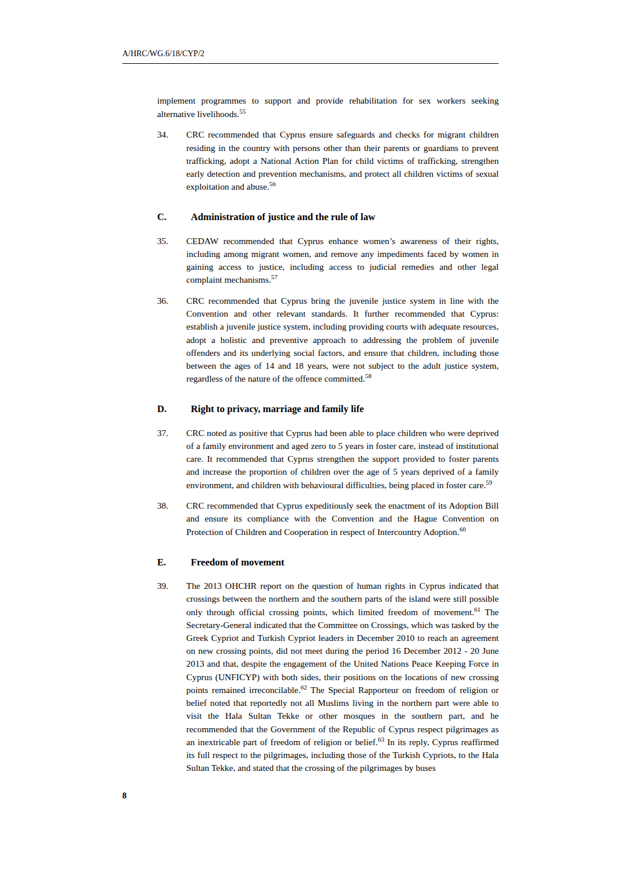A/HRC/WG.6/18/CYP/2
implement programmes to support and provide rehabilitation for sex workers seeking alternative livelihoods.55
34.
CRC recommended that Cyprus ensure safeguards and checks for migrant children residing in the country with persons other than their parents or guardians to prevent trafficking, adopt a National Action Plan for child victims of trafficking, strengthen early detection and prevention mechanisms, and protect all children victims of sexual exploitation and abuse.56
C. Administration of justice and the rule of law
35.
CEDAW recommended that Cyprus enhance women’s awareness of their rights, including among migrant women, and remove any impediments faced by women in gaining access to justice, including access to judicial remedies and other legal complaint mechanisms.57
36.
CRC recommended that Cyprus bring the juvenile justice system in line with the Convention and other relevant standards. It further recommended that Cyprus: establish a juvenile justice system, including providing courts with adequate resources, adopt a holistic and preventive approach to addressing the problem of juvenile offenders and its underlying social factors, and ensure that children, including those between the ages of 14 and 18 years, were not subject to the adult justice system, regardless of the nature of the offence committed.58
D. Right to privacy, marriage and family life
37.
CRC noted as positive that Cyprus had been able to place children who were deprived of a family environment and aged zero to 5 years in foster care, instead of institutional care. It recommended that Cyprus strengthen the support provided to foster parents and increase the proportion of children over the age of 5 years deprived of a family environment, and children with behavioural difficulties, being placed in foster care.59
38.
CRC recommended that Cyprus expeditiously seek the enactment of its Adoption Bill and ensure its compliance with the Convention and the Hague Convention on Protection of Children and Cooperation in respect of Intercountry Adoption.60
E. Freedom of movement
39.
The 2013 OHCHR report on the question of human rights in Cyprus indicated that crossings between the northern and the southern parts of the island were still possible only through official crossing points, which limited freedom of movement.61 The Secretary-General indicated that the Committee on Crossings, which was tasked by the Greek Cypriot and Turkish Cypriot leaders in December 2010 to reach an agreement on new crossing points, did not meet during the period 16 December 2012 - 20 June 2013 and that, despite the engagement of the United Nations Peace Keeping Force in Cyprus (UNFICYP) with both sides, their positions on the locations of new crossing points remained irreconcilable.62 The Special Rapporteur on freedom of religion or belief noted that reportedly not all Muslims living in the northern part were able to visit the Hala Sultan Tekke or other mosques in the southern part, and he recommended that the Government of the Republic of Cyprus respect pilgrimages as an inextricable part of freedom of religion or belief.63 In its reply, Cyprus reaffirmed its full respect to the pilgrimages, including those of the Turkish Cypriots, to the Hala Sultan Tekke, and stated that the crossing of the pilgrimages by buses
8